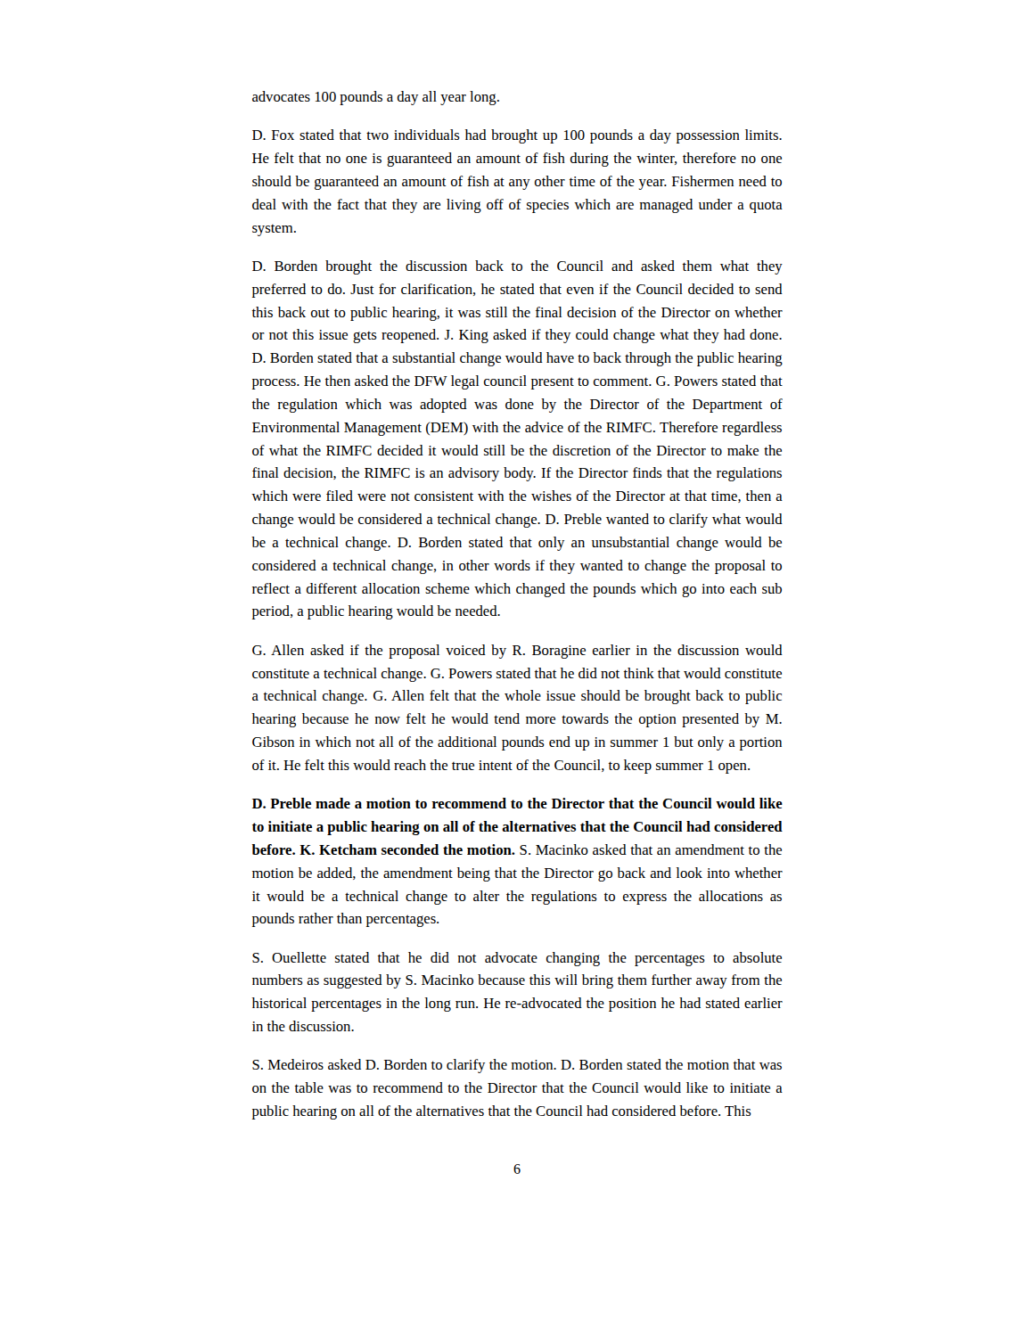advocates 100 pounds a day all year long.
D. Fox stated that two individuals had brought up 100 pounds a day possession limits. He felt that no one is guaranteed an amount of fish during the winter, therefore no one should be guaranteed an amount of fish at any other time of the year. Fishermen need to deal with the fact that they are living off of species which are managed under a quota system.
D. Borden brought the discussion back to the Council and asked them what they preferred to do. Just for clarification, he stated that even if the Council decided to send this back out to public hearing, it was still the final decision of the Director on whether or not this issue gets reopened. J. King asked if they could change what they had done. D. Borden stated that a substantial change would have to back through the public hearing process. He then asked the DFW legal council present to comment. G. Powers stated that the regulation which was adopted was done by the Director of the Department of Environmental Management (DEM) with the advice of the RIMFC. Therefore regardless of what the RIMFC decided it would still be the discretion of the Director to make the final decision, the RIMFC is an advisory body. If the Director finds that the regulations which were filed were not consistent with the wishes of the Director at that time, then a change would be considered a technical change. D. Preble wanted to clarify what would be a technical change. D. Borden stated that only an unsubstantial change would be considered a technical change, in other words if they wanted to change the proposal to reflect a different allocation scheme which changed the pounds which go into each sub period, a public hearing would be needed.
G. Allen asked if the proposal voiced by R. Boragine earlier in the discussion would constitute a technical change. G. Powers stated that he did not think that would constitute a technical change. G. Allen felt that the whole issue should be brought back to public hearing because he now felt he would tend more towards the option presented by M. Gibson in which not all of the additional pounds end up in summer 1 but only a portion of it. He felt this would reach the true intent of the Council, to keep summer 1 open.
D. Preble made a motion to recommend to the Director that the Council would like to initiate a public hearing on all of the alternatives that the Council had considered before. K. Ketcham seconded the motion. S. Macinko asked that an amendment to the motion be added, the amendment being that the Director go back and look into whether it would be a technical change to alter the regulations to express the allocations as pounds rather than percentages.
S. Ouellette stated that he did not advocate changing the percentages to absolute numbers as suggested by S. Macinko because this will bring them further away from the historical percentages in the long run. He re-advocated the position he had stated earlier in the discussion.
S. Medeiros asked D. Borden to clarify the motion. D. Borden stated the motion that was on the table was to recommend to the Director that the Council would like to initiate a public hearing on all of the alternatives that the Council had considered before. This
6